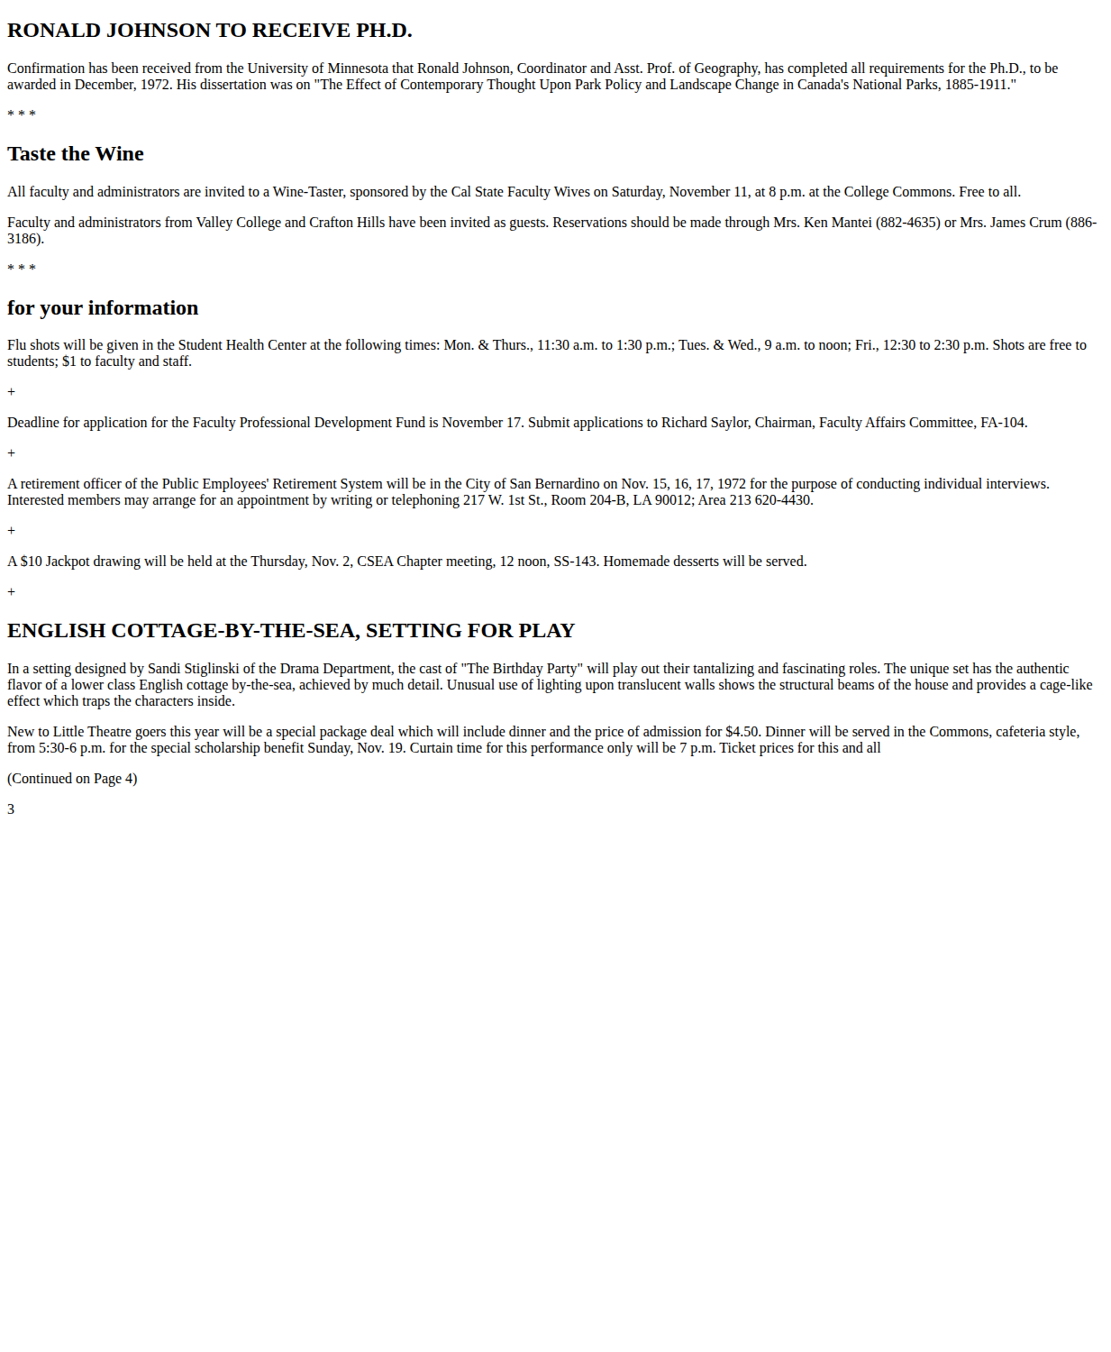RONALD JOHNSON TO RECEIVE PH.D.
Confirmation has been received from the University of Minnesota that Ronald Johnson, Coordinator and Asst. Prof. of Geography, has completed all requirements for the Ph.D., to be awarded in December, 1972. His dissertation was on "The Effect of Contemporary Thought Upon Park Policy and Landscape Change in Canada's National Parks, 1885-1911."
* * *
Taste the Wine
All faculty and administrators are invited to a Wine-Taster, sponsored by the Cal State Faculty Wives on Saturday, November 11, at 8 p.m. at the College Commons. Free to all.
Faculty and administrators from Valley College and Crafton Hills have been invited as guests. Reservations should be made through Mrs. Ken Mantei (882-4635) or Mrs. James Crum (886-3186).
* * *
for your information
Flu shots will be given in the Student Health Center at the following times: Mon. & Thurs., 11:30 a.m. to 1:30 p.m.; Tues. & Wed., 9 a.m. to noon; Fri., 12:30 to 2:30 p.m. Shots are free to students; $1 to faculty and staff.
+
Deadline for application for the Faculty Professional Development Fund is November 17. Submit applications to Richard Saylor, Chairman, Faculty Affairs Committee, FA-104.
+
A retirement officer of the Public Employees' Retirement System will be in the City of San Bernardino on Nov. 15, 16, 17, 1972 for the purpose of conducting individual interviews. Interested members may arrange for an appointment by writing or telephoning 217 W. 1st St., Room 204-B, LA 90012; Area 213 620-4430.
+
A $10 Jackpot drawing will be held at the Thursday, Nov. 2, CSEA Chapter meeting, 12 noon, SS-143. Homemade desserts will be served.
+
ENGLISH COTTAGE-BY-THE-SEA, SETTING FOR PLAY
In a setting designed by Sandi Stiglinski of the Drama Department, the cast of "The Birthday Party" will play out their tantalizing and fascinating roles. The unique set has the authentic flavor of a lower class English cottage by-the-sea, achieved by much detail. Unusual use of lighting upon translucent walls shows the structural beams of the house and provides a cage-like effect which traps the characters inside.
New to Little Theatre goers this year will be a special package deal which will include dinner and the price of admission for $4.50. Dinner will be served in the Commons, cafeteria style, from 5:30-6 p.m. for the special scholarship benefit Sunday, Nov. 19. Curtain time for this performance only will be 7 p.m. Ticket prices for this and all
(Continued on Page 4)
3